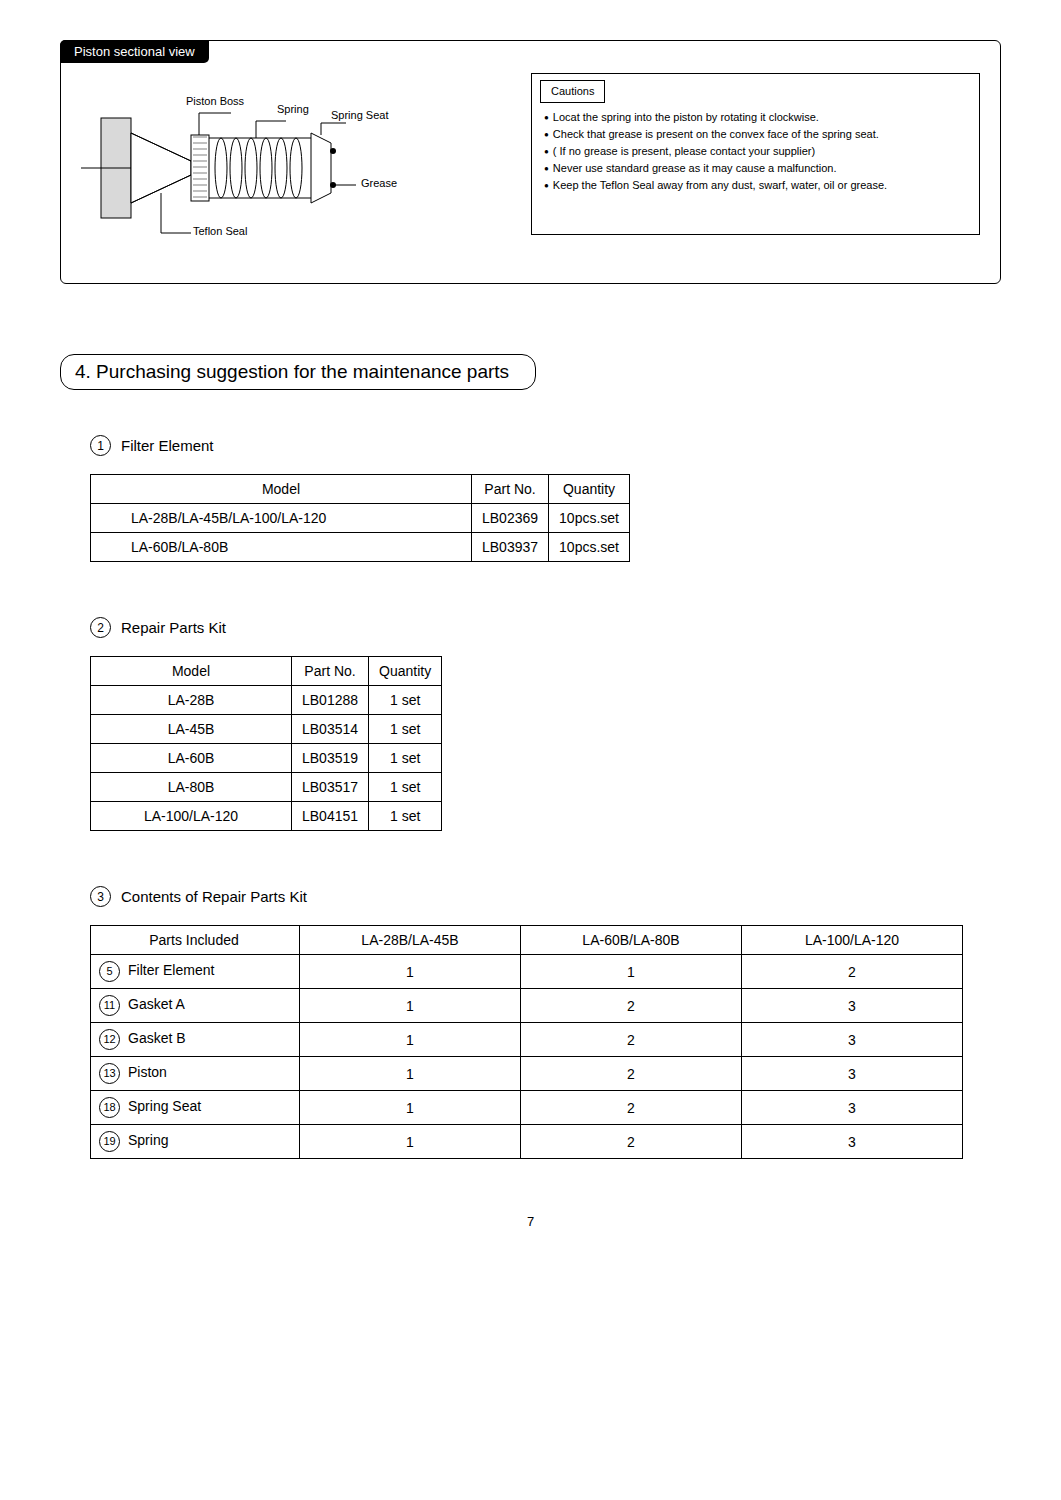Piston sectional view
Piston Boss Spring Spring Seat Grease Teflon Seal
Cautions
Locat the spring into the piston by rotating it clockwise.
Check that grease is present on the convex face of the spring seat.
( If no grease is present, please contact your supplier)
Never use standard grease as it may cause a malfunction.
Keep the Teflon Seal away from any dust, swarf, water, oil or grease.
4. Purchasing suggestion for the maintenance parts
1 Filter Element
| Model | Part No. | Quantity |
| --- | --- | --- |
| LA-28B/LA-45B/LA-100/LA-120 | LB02369 | 10pcs.set |
| LA-60B/LA-80B | LB03937 | 10pcs.set |
2 Repair Parts Kit
| Model | Part No. | Quantity |
| --- | --- | --- |
| LA-28B | LB01288 | 1 set |
| LA-45B | LB03514 | 1 set |
| LA-60B | LB03519 | 1 set |
| LA-80B | LB03517 | 1 set |
| LA-100/LA-120 | LB04151 | 1 set |
3 Contents of Repair Parts Kit
| Parts Included | LA-28B/LA-45B | LA-60B/LA-80B | LA-100/LA-120 |
| --- | --- | --- | --- |
| 5 Filter Element | 1 | 1 | 2 |
| 11 Gasket A | 1 | 2 | 3 |
| 12 Gasket B | 1 | 2 | 3 |
| 13 Piston | 1 | 2 | 3 |
| 18 Spring Seat | 1 | 2 | 3 |
| 19 Spring | 1 | 2 | 3 |
7